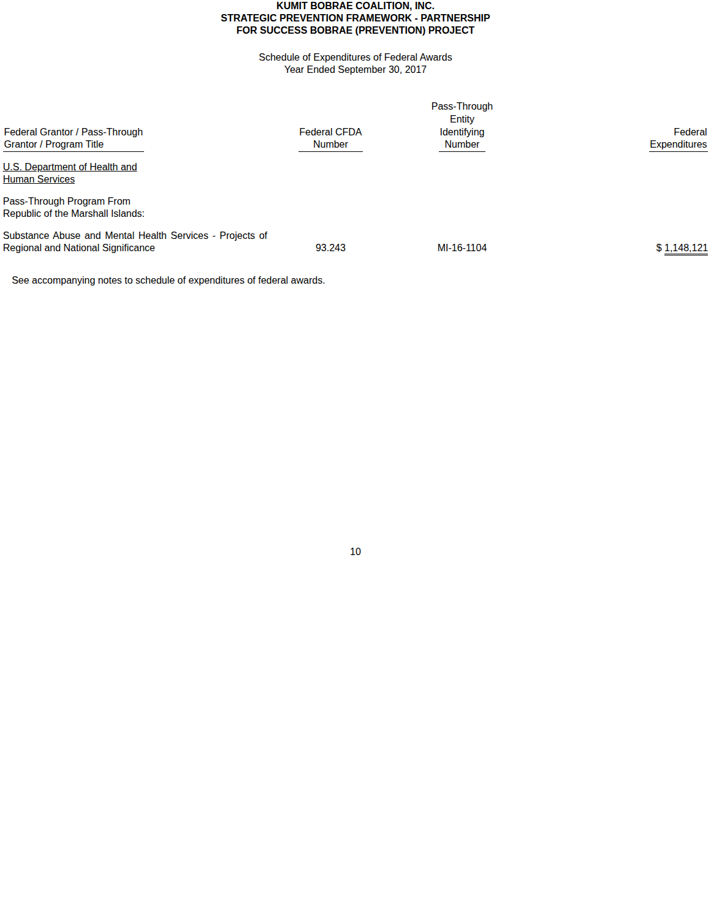KUMIT BOBRAE COALITION, INC.
STRATEGIC PREVENTION FRAMEWORK - PARTNERSHIP
FOR SUCCESS BOBRAE (PREVENTION) PROJECT
Schedule of Expenditures of Federal Awards
Year Ended September 30, 2017
| | | Pass-Through Entity | |
| --- | --- | --- | --- |
| Federal Grantor / Pass-Through Grantor / Program Title | Federal CFDA Number | Identifying Number | Federal Expenditures |
| U.S. Department of Health and Human Services | | | |
| Pass-Through Program From Republic of the Marshall Islands: | | | |
| Substance Abuse and Mental Health Services - Projects of Regional and National Significance | 93.243 | MI-16-1104 | $ 1,148,121 |
See accompanying notes to schedule of expenditures of federal awards.
10